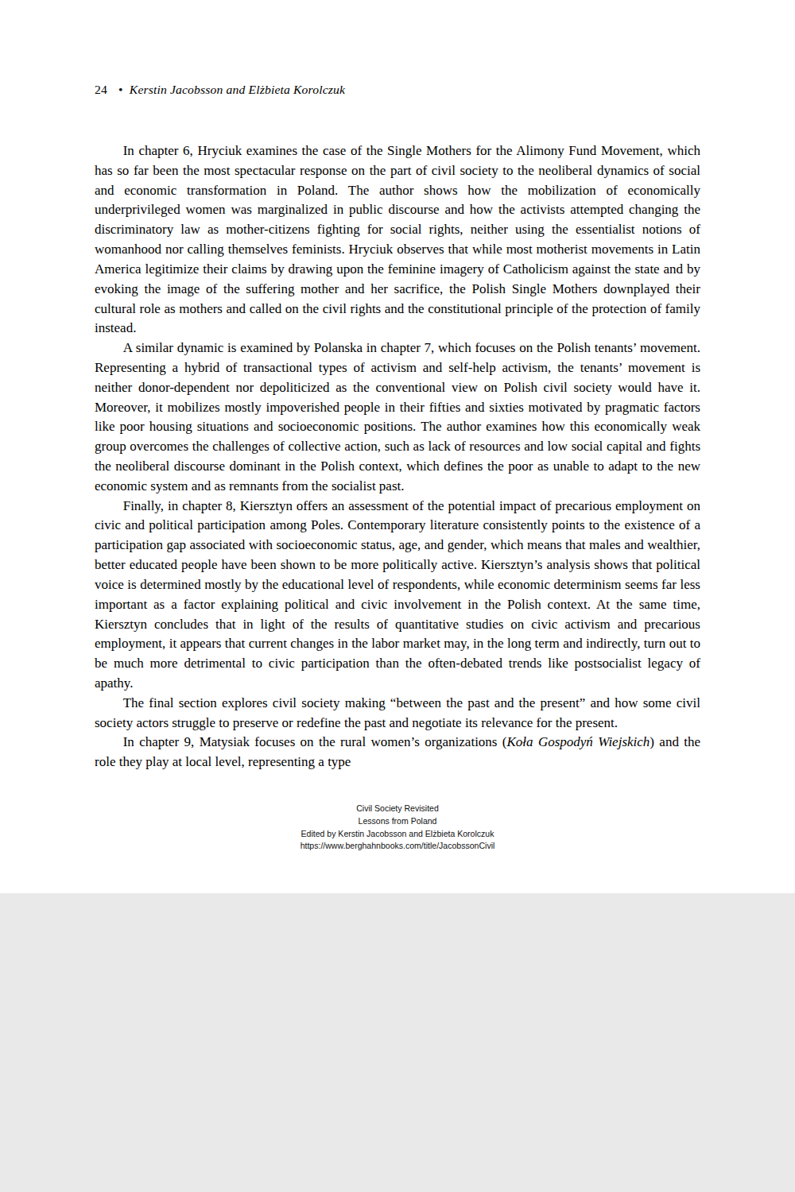24• Kerstin Jacobsson and Elżbieta Korolczuk
In chapter 6, Hryciuk examines the case of the Single Mothers for the Alimony Fund Movement, which has so far been the most spectacular response on the part of civil society to the neoliberal dynamics of social and economic transformation in Poland. The author shows how the mobilization of economically underprivileged women was marginalized in public discourse and how the activists attempted changing the discriminatory law as mother-citizens fighting for social rights, neither using the essentialist notions of womanhood nor calling themselves feminists. Hryciuk observes that while most motherist movements in Latin America legitimize their claims by drawing upon the feminine imagery of Catholicism against the state and by evoking the image of the suffering mother and her sacrifice, the Polish Single Mothers downplayed their cultural role as mothers and called on the civil rights and the constitutional principle of the protection of family instead.
A similar dynamic is examined by Polanska in chapter 7, which focuses on the Polish tenants’ movement. Representing a hybrid of transactional types of activism and self-help activism, the tenants’ movement is neither donor-dependent nor depoliticized as the conventional view on Polish civil society would have it. Moreover, it mobilizes mostly impoverished people in their fifties and sixties motivated by pragmatic factors like poor housing situations and socioeconomic positions. The author examines how this economically weak group overcomes the challenges of collective action, such as lack of resources and low social capital and fights the neoliberal discourse dominant in the Polish context, which defines the poor as unable to adapt to the new economic system and as remnants from the socialist past.
Finally, in chapter 8, Kiersztyn offers an assessment of the potential impact of precarious employment on civic and political participation among Poles. Contemporary literature consistently points to the existence of a participation gap associated with socioeconomic status, age, and gender, which means that males and wealthier, better educated people have been shown to be more politically active. Kiersztyn’s analysis shows that political voice is determined mostly by the educational level of respondents, while economic determinism seems far less important as a factor explaining political and civic involvement in the Polish context. At the same time, Kiersztyn concludes that in light of the results of quantitative studies on civic activism and precarious employment, it appears that current changes in the labor market may, in the long term and indirectly, turn out to be much more detrimental to civic participation than the often-debated trends like postsocialist legacy of apathy.
The final section explores civil society making “between the past and the present” and how some civil society actors struggle to preserve or redefine the past and negotiate its relevance for the present.
In chapter 9, Matysiak focuses on the rural women’s organizations (Koła Gospodyń Wiejskich) and the role they play at local level, representing a type
Civil Society Revisited
Lessons from Poland
Edited by Kerstin Jacobsson and Elżbieta Korolczuk
https://www.berghahnbooks.com/title/JacobssonCivil